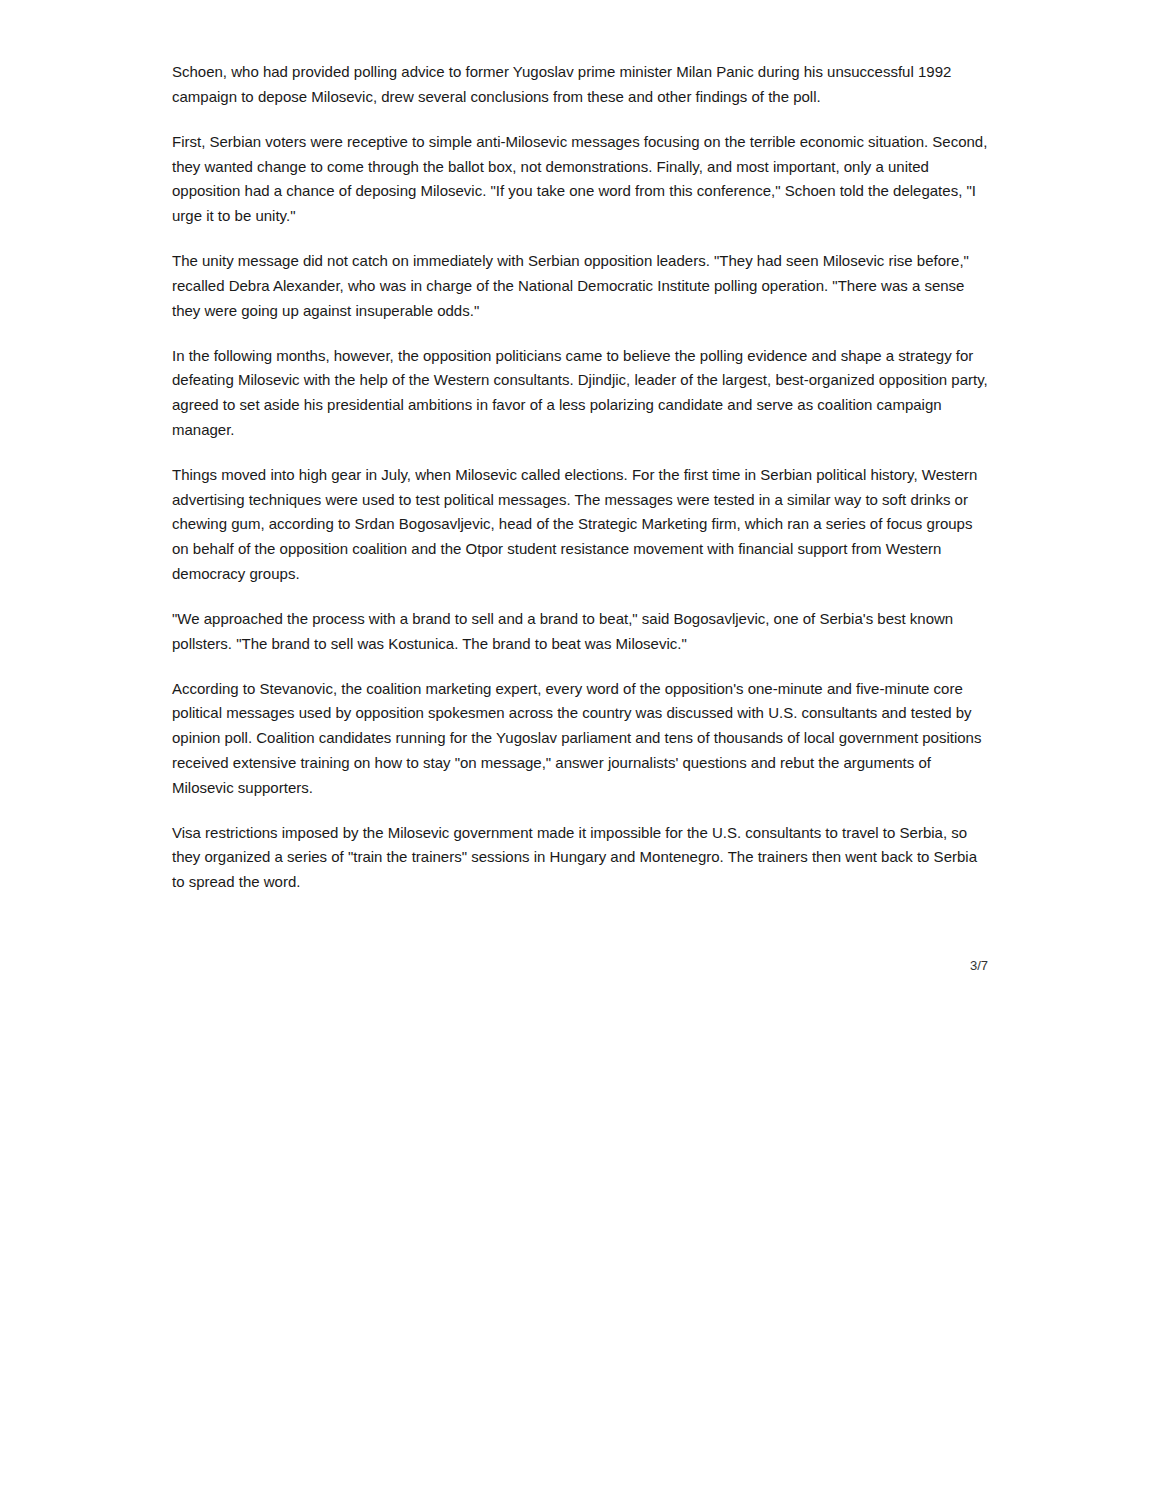Schoen, who had provided polling advice to former Yugoslav prime minister Milan Panic during his unsuccessful 1992 campaign to depose Milosevic, drew several conclusions from these and other findings of the poll.
First, Serbian voters were receptive to simple anti-Milosevic messages focusing on the terrible economic situation. Second, they wanted change to come through the ballot box, not demonstrations. Finally, and most important, only a united opposition had a chance of deposing Milosevic. "If you take one word from this conference," Schoen told the delegates, "I urge it to be unity."
The unity message did not catch on immediately with Serbian opposition leaders. "They had seen Milosevic rise before," recalled Debra Alexander, who was in charge of the National Democratic Institute polling operation. "There was a sense they were going up against insuperable odds."
In the following months, however, the opposition politicians came to believe the polling evidence and shape a strategy for defeating Milosevic with the help of the Western consultants. Djindjic, leader of the largest, best-organized opposition party, agreed to set aside his presidential ambitions in favor of a less polarizing candidate and serve as coalition campaign manager.
Things moved into high gear in July, when Milosevic called elections. For the first time in Serbian political history, Western advertising techniques were used to test political messages. The messages were tested in a similar way to soft drinks or chewing gum, according to Srdan Bogosavljevic, head of the Strategic Marketing firm, which ran a series of focus groups on behalf of the opposition coalition and the Otpor student resistance movement with financial support from Western democracy groups.
"We approached the process with a brand to sell and a brand to beat," said Bogosavljevic, one of Serbia's best known pollsters. "The brand to sell was Kostunica. The brand to beat was Milosevic."
According to Stevanovic, the coalition marketing expert, every word of the opposition's one-minute and five-minute core political messages used by opposition spokesmen across the country was discussed with U.S. consultants and tested by opinion poll. Coalition candidates running for the Yugoslav parliament and tens of thousands of local government positions received extensive training on how to stay "on message," answer journalists' questions and rebut the arguments of Milosevic supporters.
Visa restrictions imposed by the Milosevic government made it impossible for the U.S. consultants to travel to Serbia, so they organized a series of "train the trainers" sessions in Hungary and Montenegro. The trainers then went back to Serbia to spread the word.
3/7